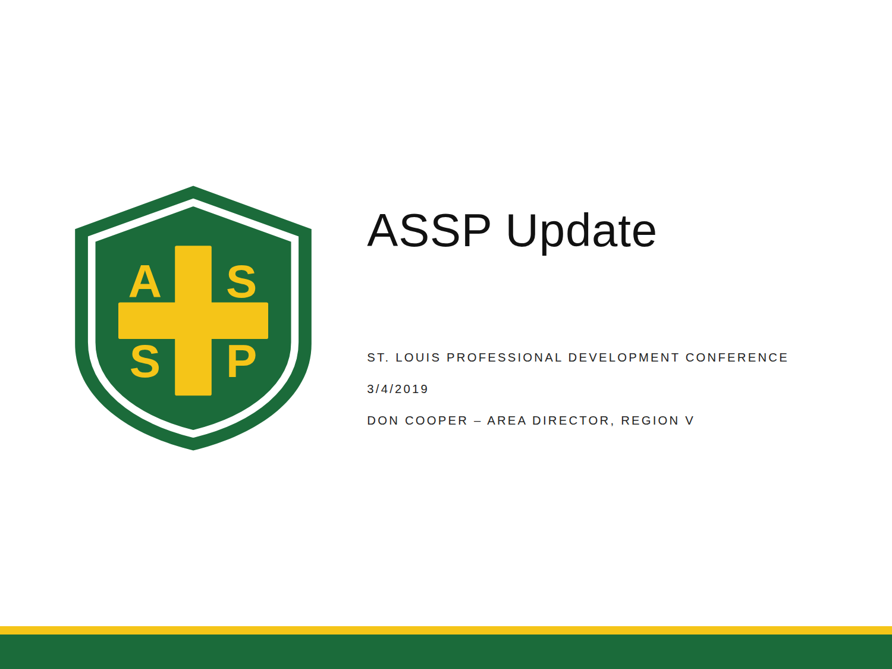ASSP logo Green shield with a gold cross and the letters A, S, S, P A S S P
ASSP Update
St. Louis Professional Development Conference
3/4/2019
Don Cooper – Area Director, Region V